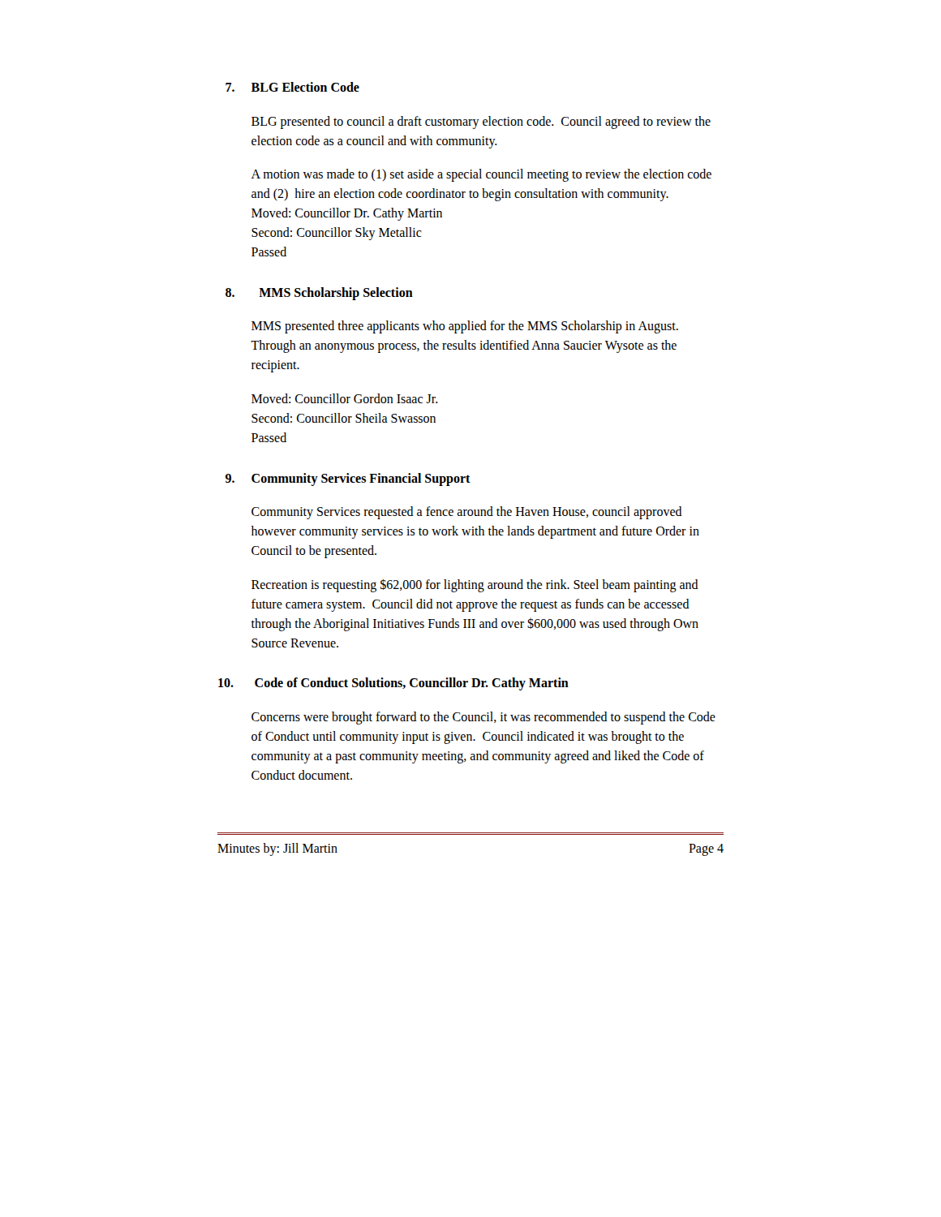BLG Election Code
BLG presented to council a draft customary election code. Council agreed to review the election code as a council and with community.
A motion was made to (1) set aside a special council meeting to review the election code and (2) hire an election code coordinator to begin consultation with community.
Moved: Councillor Dr. Cathy Martin
Second: Councillor Sky Metallic
Passed
MMS Scholarship Selection
MMS presented three applicants who applied for the MMS Scholarship in August. Through an anonymous process, the results identified Anna Saucier Wysote as the recipient.
Moved: Councillor Gordon Isaac Jr.
Second: Councillor Sheila Swasson
Passed
Community Services Financial Support
Community Services requested a fence around the Haven House, council approved however community services is to work with the lands department and future Order in Council to be presented.
Recreation is requesting $62,000 for lighting around the rink. Steel beam painting and future camera system. Council did not approve the request as funds can be accessed through the Aboriginal Initiatives Funds III and over $600,000 was used through Own Source Revenue.
Code of Conduct Solutions, Councillor Dr. Cathy Martin
Concerns were brought forward to the Council, it was recommended to suspend the Code of Conduct until community input is given. Council indicated it was brought to the community at a past community meeting, and community agreed and liked the Code of Conduct document.
Minutes by: Jill Martin
Page 4